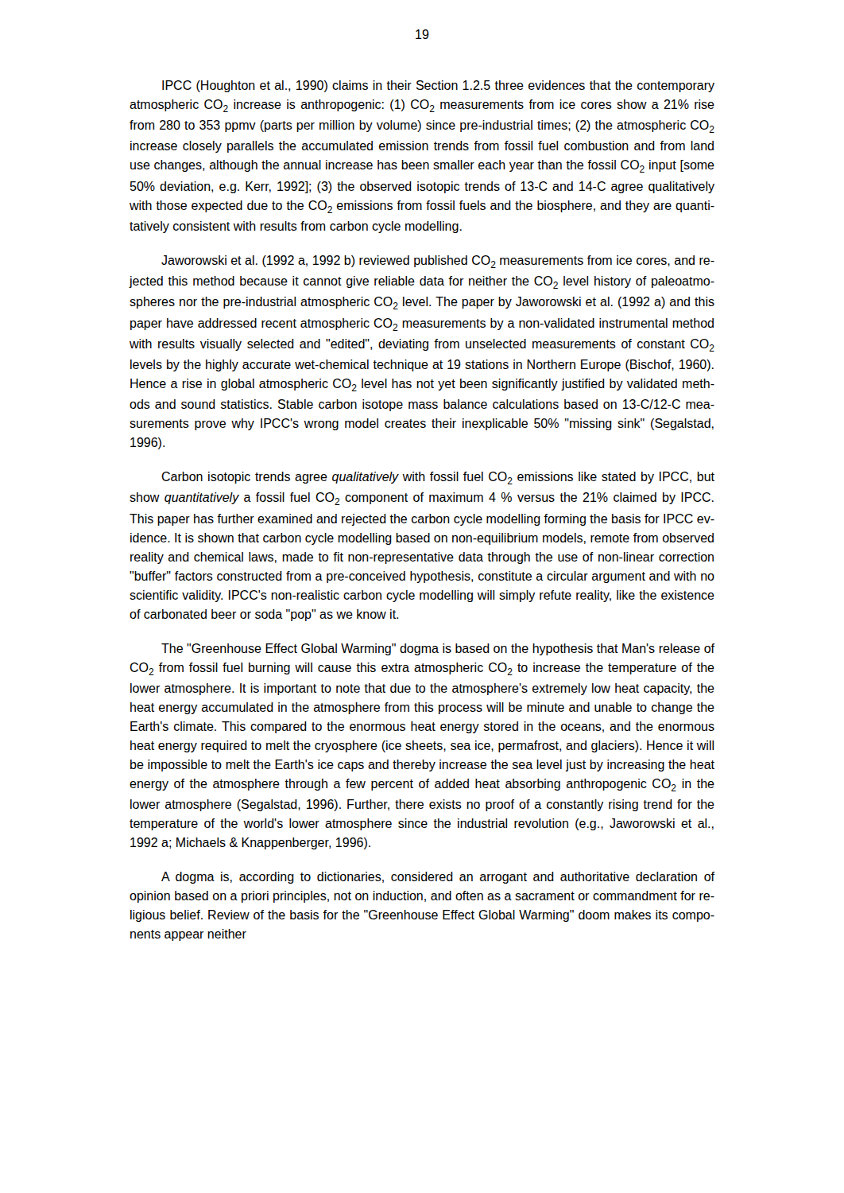19
IPCC (Houghton et al., 1990) claims in their Section 1.2.5 three evidences that the contemporary atmospheric CO2 increase is anthropogenic: (1) CO2 measurements from ice cores show a 21% rise from 280 to 353 ppmv (parts per million by volume) since pre-industrial times; (2) the atmospheric CO2 increase closely parallels the accumulated emission trends from fossil fuel combustion and from land use changes, although the annual increase has been smaller each year than the fossil CO2 input [some 50% deviation, e.g. Kerr, 1992]; (3) the observed isotopic trends of 13-C and 14-C agree qualitatively with those expected due to the CO2 emissions from fossil fuels and the biosphere, and they are quantitatively consistent with results from carbon cycle modelling.
Jaworowski et al. (1992 a, 1992 b) reviewed published CO2 measurements from ice cores, and rejected this method because it cannot give reliable data for neither the CO2 level history of paleoatmospheres nor the pre-industrial atmospheric CO2 level. The paper by Jaworowski et al. (1992 a) and this paper have addressed recent atmospheric CO2 measurements by a non-validated instrumental method with results visually selected and "edited", deviating from unselected measurements of constant CO2 levels by the highly accurate wet-chemical technique at 19 stations in Northern Europe (Bischof, 1960). Hence a rise in global atmospheric CO2 level has not yet been significantly justified by validated methods and sound statistics. Stable carbon isotope mass balance calculations based on 13-C/12-C measurements prove why IPCC's wrong model creates their inexplicable 50% "missing sink" (Segalstad, 1996).
Carbon isotopic trends agree qualitatively with fossil fuel CO2 emissions like stated by IPCC, but show quantitatively a fossil fuel CO2 component of maximum 4 % versus the 21% claimed by IPCC. This paper has further examined and rejected the carbon cycle modelling forming the basis for IPCC evidence. It is shown that carbon cycle modelling based on non-equilibrium models, remote from observed reality and chemical laws, made to fit non-representative data through the use of non-linear correction "buffer" factors constructed from a pre-conceived hypothesis, constitute a circular argument and with no scientific validity. IPCC's non-realistic carbon cycle modelling will simply refute reality, like the existence of carbonated beer or soda "pop" as we know it.
The "Greenhouse Effect Global Warming" dogma is based on the hypothesis that Man's release of CO2 from fossil fuel burning will cause this extra atmospheric CO2 to increase the temperature of the lower atmosphere. It is important to note that due to the atmosphere's extremely low heat capacity, the heat energy accumulated in the atmosphere from this process will be minute and unable to change the Earth's climate. This compared to the enormous heat energy stored in the oceans, and the enormous heat energy required to melt the cryosphere (ice sheets, sea ice, permafrost, and glaciers). Hence it will be impossible to melt the Earth's ice caps and thereby increase the sea level just by increasing the heat energy of the atmosphere through a few percent of added heat absorbing anthropogenic CO2 in the lower atmosphere (Segalstad, 1996). Further, there exists no proof of a constantly rising trend for the temperature of the world's lower atmosphere since the industrial revolution (e.g., Jaworowski et al., 1992 a; Michaels & Knappenberger, 1996).
A dogma is, according to dictionaries, considered an arrogant and authoritative declaration of opinion based on a priori principles, not on induction, and often as a sacrament or commandment for religious belief. Review of the basis for the "Greenhouse Effect Global Warming" doom makes its components appear neither